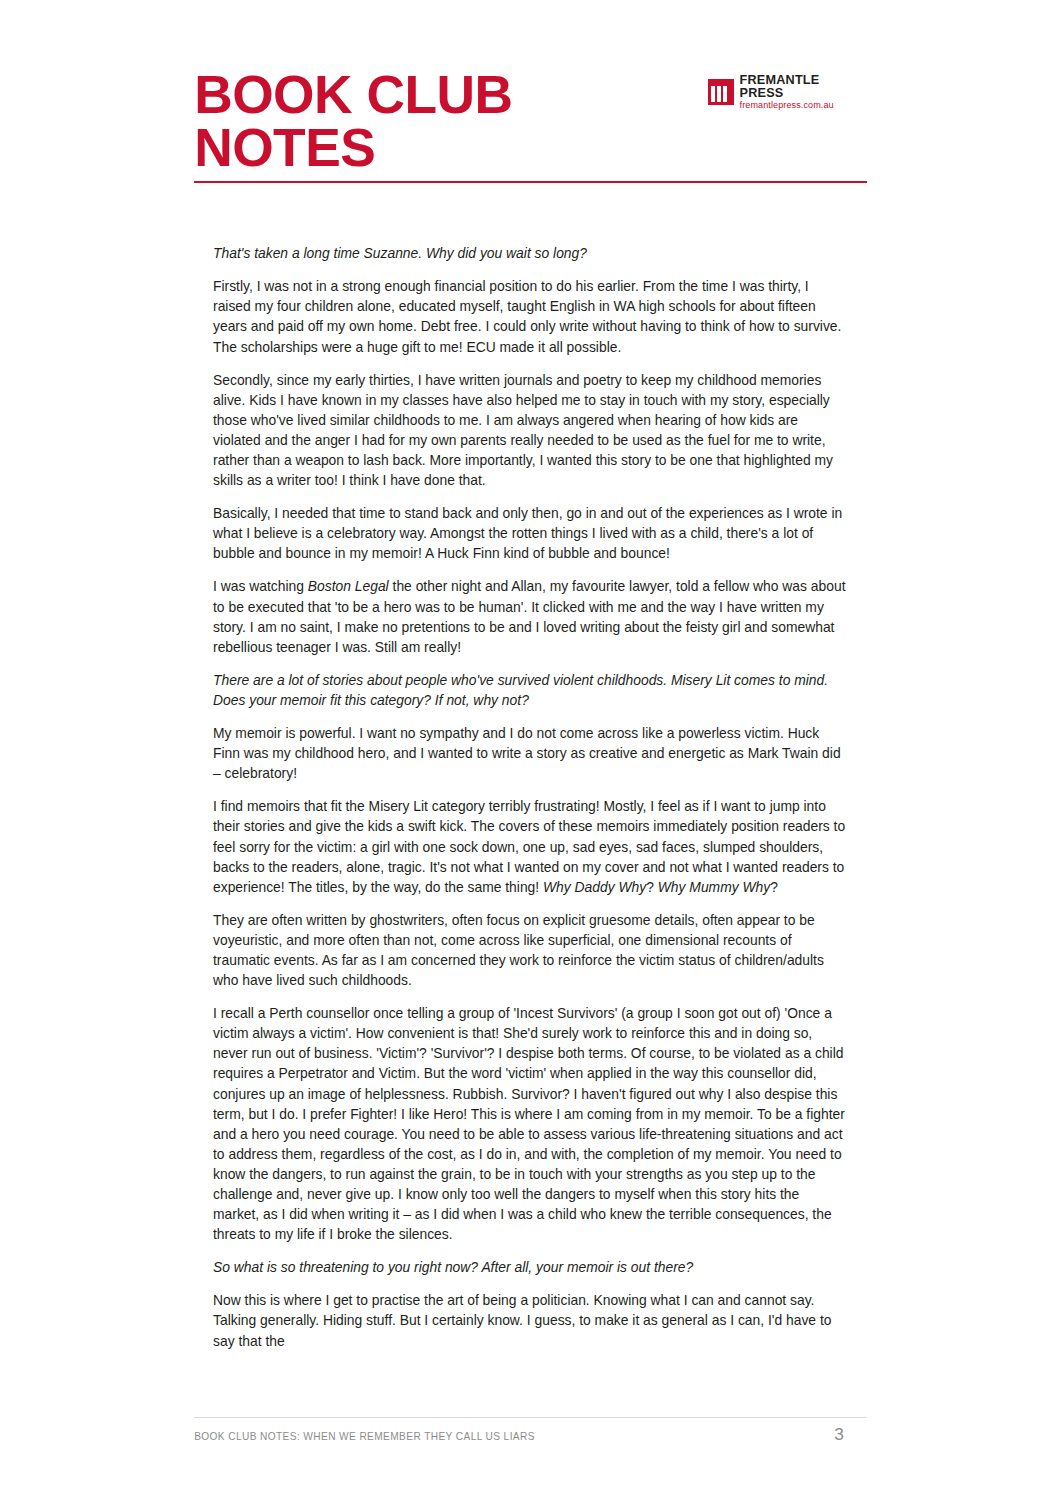BOOK CLUB NOTES
FREMANTLE PRESS
fremantlepress.com.au
That's taken a long time Suzanne. Why did you wait so long?
Firstly, I was not in a strong enough financial position to do his earlier. From the time I was thirty, I raised my four children alone, educated myself, taught English in WA high schools for about fifteen years and paid off my own home. Debt free. I could only write without having to think of how to survive. The scholarships were a huge gift to me! ECU made it all possible.
Secondly, since my early thirties, I have written journals and poetry to keep my childhood memories alive. Kids I have known in my classes have also helped me to stay in touch with my story, especially those who've lived similar childhoods to me. I am always angered when hearing of how kids are violated and the anger I had for my own parents really needed to be used as the fuel for me to write, rather than a weapon to lash back. More importantly, I wanted this story to be one that highlighted my skills as a writer too! I think I have done that.
Basically, I needed that time to stand back and only then, go in and out of the experiences as I wrote in what I believe is a celebratory way. Amongst the rotten things I lived with as a child, there's a lot of bubble and bounce in my memoir! A Huck Finn kind of bubble and bounce!
I was watching Boston Legal the other night and Allan, my favourite lawyer, told a fellow who was about to be executed that 'to be a hero was to be human'. It clicked with me and the way I have written my story. I am no saint, I make no pretentions to be and I loved writing about the feisty girl and somewhat rebellious teenager I was. Still am really!
There are a lot of stories about people who've survived violent childhoods. Misery Lit comes to mind. Does your memoir fit this category? If not, why not?
My memoir is powerful. I want no sympathy and I do not come across like a powerless victim. Huck Finn was my childhood hero, and I wanted to write a story as creative and energetic as Mark Twain did – celebratory!
I find memoirs that fit the Misery Lit category terribly frustrating! Mostly, I feel as if I want to jump into their stories and give the kids a swift kick. The covers of these memoirs immediately position readers to feel sorry for the victim: a girl with one sock down, one up, sad eyes, sad faces, slumped shoulders, backs to the readers, alone, tragic. It's not what I wanted on my cover and not what I wanted readers to experience! The titles, by the way, do the same thing! Why Daddy Why? Why Mummy Why?
They are often written by ghostwriters, often focus on explicit gruesome details, often appear to be voyeuristic, and more often than not, come across like superficial, one dimensional recounts of traumatic events. As far as I am concerned they work to reinforce the victim status of children/adults who have lived such childhoods.
I recall a Perth counsellor once telling a group of 'Incest Survivors' (a group I soon got out of) 'Once a victim always a victim'. How convenient is that! She'd surely work to reinforce this and in doing so, never run out of business. 'Victim'? 'Survivor'? I despise both terms. Of course, to be violated as a child requires a Perpetrator and Victim. But the word 'victim' when applied in the way this counsellor did, conjures up an image of helplessness. Rubbish. Survivor? I haven't figured out why I also despise this term, but I do. I prefer Fighter! I like Hero! This is where I am coming from in my memoir. To be a fighter and a hero you need courage. You need to be able to assess various life-threatening situations and act to address them, regardless of the cost, as I do in, and with, the completion of my memoir. You need to know the dangers, to run against the grain, to be in touch with your strengths as you step up to the challenge and, never give up. I know only too well the dangers to myself when this story hits the market, as I did when writing it – as I did when I was a child who knew the terrible consequences, the threats to my life if I broke the silences.
So what is so threatening to you right now? After all, your memoir is out there?
Now this is where I get to practise the art of being a politician. Knowing what I can and cannot say. Talking generally. Hiding stuff. But I certainly know. I guess, to make it as general as I can, I'd have to say that the
BOOK CLUB NOTES: WHEN WE REMEMBER THEY CALL US LIARS
3